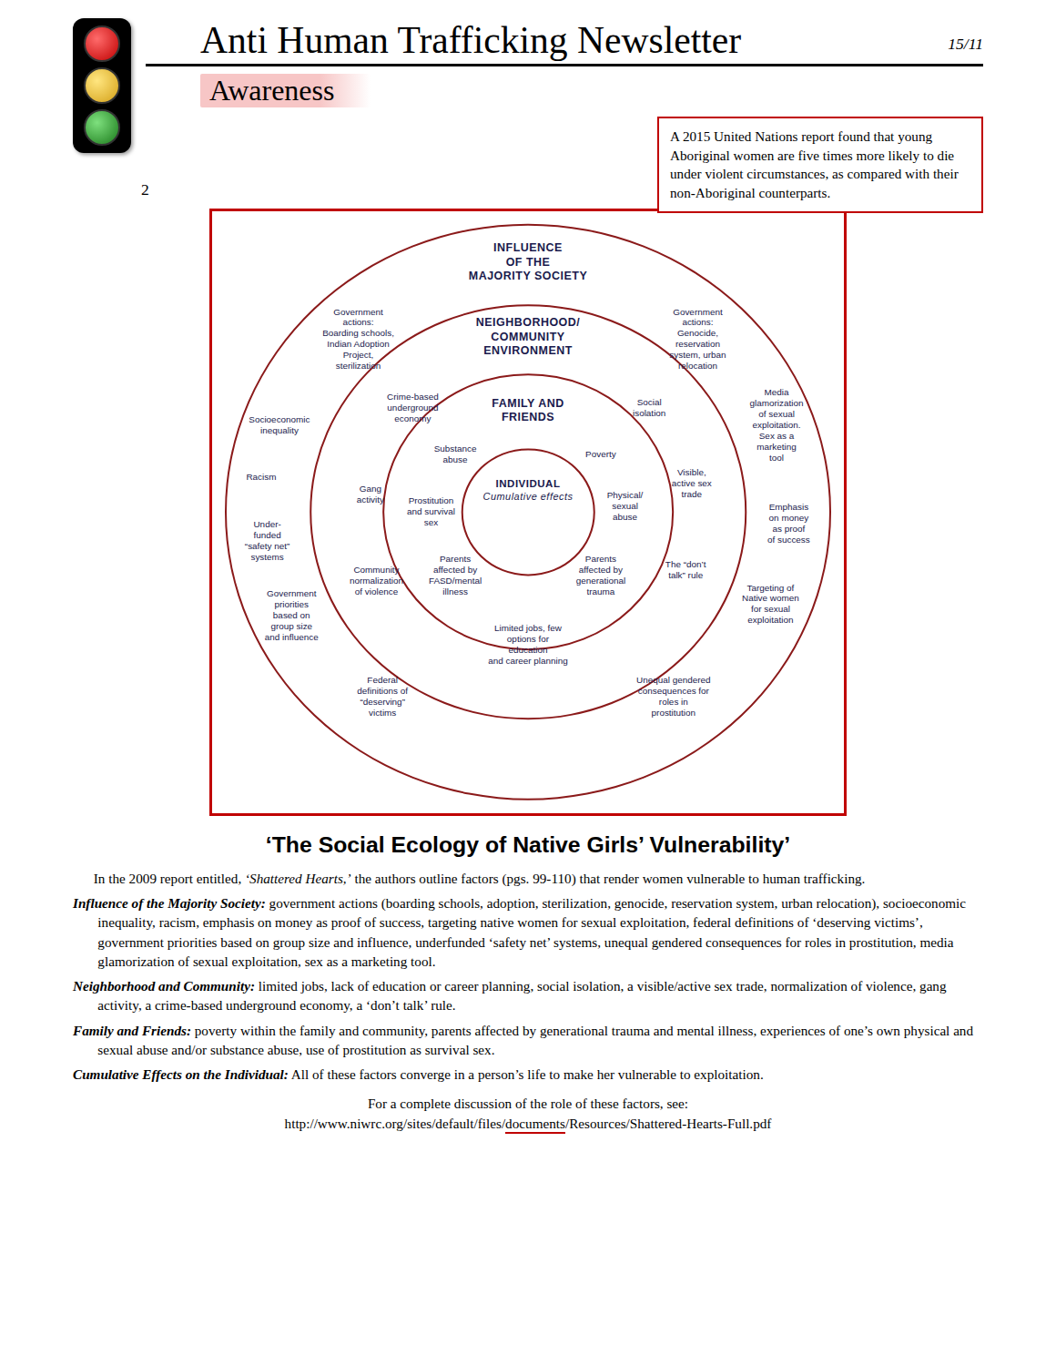15/11
Anti Human Trafficking Newsletter
Awareness
A 2015 United Nations report found that young Aboriginal women are five times more likely to die under violent circumstances, as compared with their non-Aboriginal counterparts.
2
INFLUENCE
OF THE
MAJORITY SOCIETY
NEIGHBORHOOD/
COMMUNITY
ENVIRONMENT
FAMILY AND
FRIENDS
INDIVIDUALCumulative effects
Government actions:
Boarding schools,
Indian Adoption
Project,
sterilization
Government actions:
Genocide,
reservation
system, urban
relocation
Socioeconomic
inequality
Media
glamorization
of sexual
exploitation.
Sex as a
marketing
tool
Racism
Under-
funded
“safety net”
systems
Emphasis
on money
as proof
of success
Government
priorities
based on
group size
and influence
Targeting of
Native women
for sexual
exploitation
Federal
definitions of
“deserving”
victims
Unequal gendered
consequences for
roles in
prostitution
Crime-based
underground
economy
Social
isolation
Gang
activity
Visible,
active sex
trade
Community
normalization
of violence
The “don’t
talk” rule
Limited jobs, few
options for education
and career planning
Substance
abuse
Poverty
Prostitution
and survival
sex
Physical/
sexual
abuse
Parents
affected by
FASD/mental
illness
Parents
affected by
generational
trauma
‘The Social Ecology of Native Girls’ Vulnerability’
In the 2009 report entitled, ‘Shattered Hearts,’ the authors outline factors (pgs. 99-110) that render women vulnerable to human trafficking.
Influence of the Majority Society: government actions (boarding schools, adoption, sterilization, genocide, reservation system, urban relocation), socioeconomic inequality, racism, emphasis on money as proof of success, targeting native women for sexual exploitation, federal definitions of ‘deserving victims’, government priorities based on group size and influence, underfunded ‘safety net’ systems, unequal gendered consequences for roles in prostitution, media glamorization of sexual exploitation, sex as a marketing tool.
Neighborhood and Community: limited jobs, lack of education or career planning, social isolation, a visible/active sex trade, normalization of violence, gang activity, a crime-based underground economy, a ‘don’t talk’ rule.
Family and Friends: poverty within the family and community, parents affected by generational trauma and mental illness, experiences of one’s own physical and sexual abuse and/or substance abuse, use of prostitution as survival sex.
Cumulative Effects on the Individual: All of these factors converge in a person’s life to make her vulnerable to exploitation.
For a complete discussion of the role of these factors, see:
http://www.niwrc.org/sites/default/files/documents/Resources/Shattered-Hearts-Full.pdf